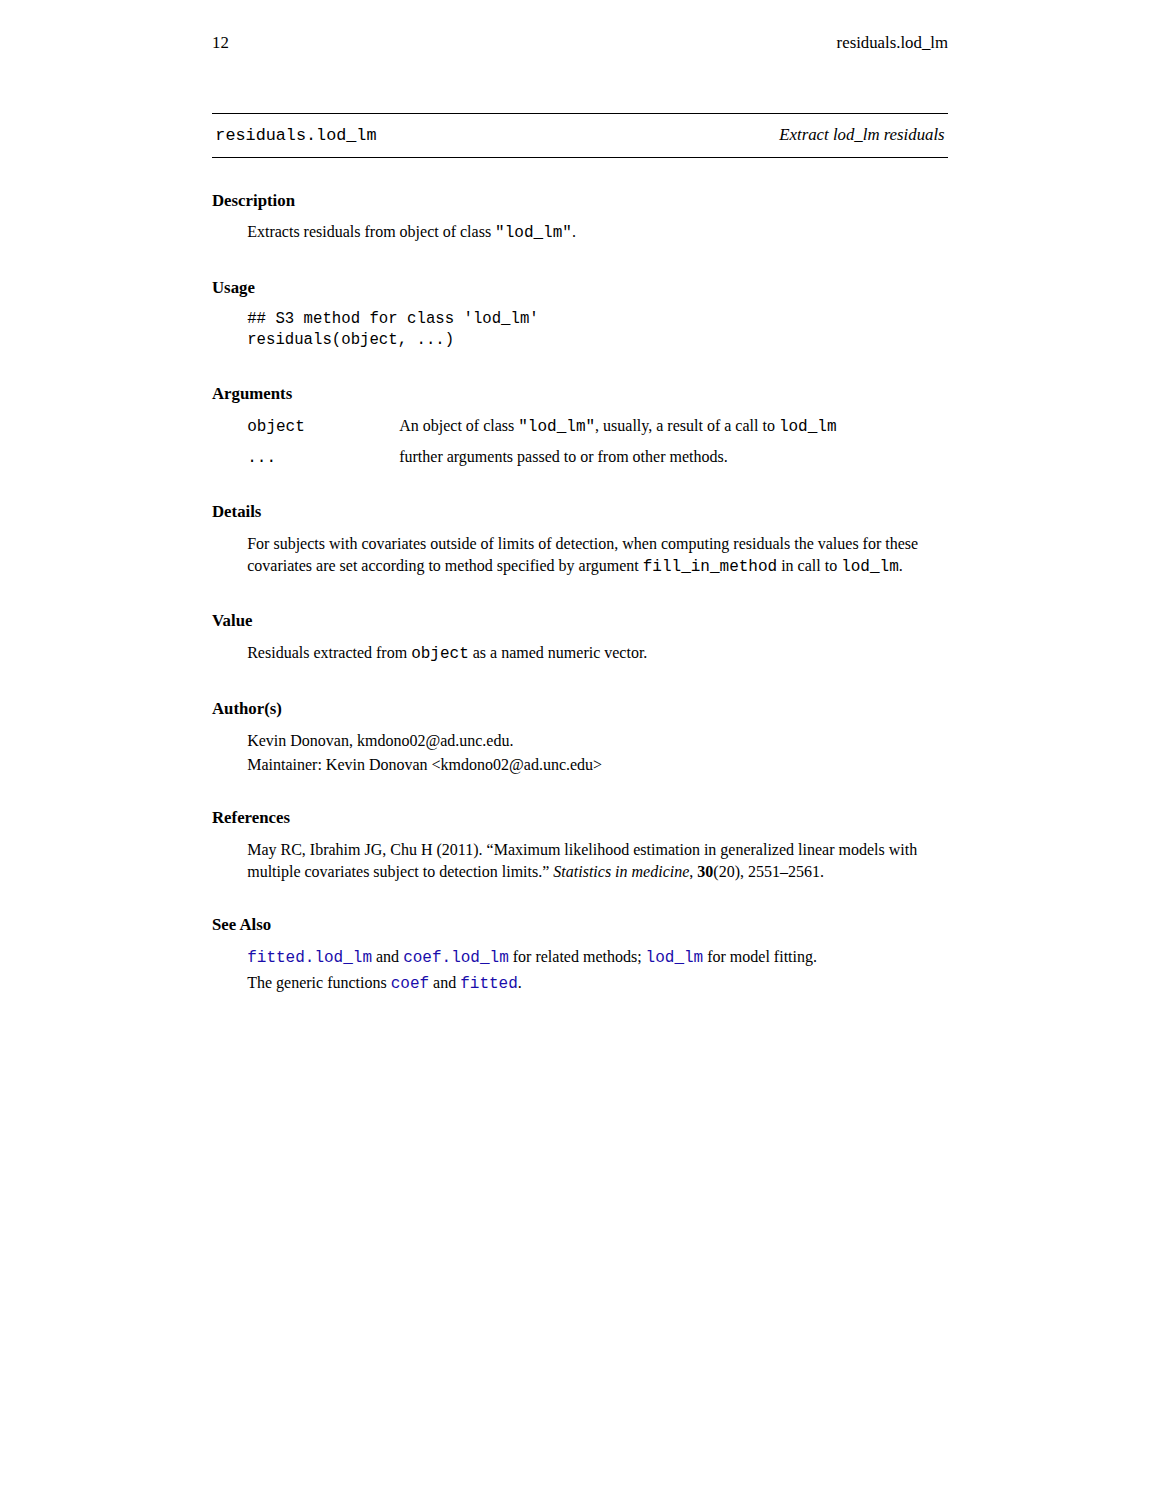12 residuals.lod_lm
residuals.lod_lm Extract lod_lm residuals
Description
Extracts residuals from object of class "lod_lm".
Usage
## S3 method for class 'lod_lm'
residuals(object, ...)
Arguments
object
An object of class "lod_lm", usually, a result of a call to lod_lm
...
further arguments passed to or from other methods.
Details
For subjects with covariates outside of limits of detection, when computing residuals the values for these covariates are set according to method specified by argument fill_in_method in call to lod_lm.
Value
Residuals extracted from object as a named numeric vector.
Author(s)
Kevin Donovan, kmdono02@ad.unc.edu.
Maintainer: Kevin Donovan <kmdono02@ad.unc.edu>
References
May RC, Ibrahim JG, Chu H (2011). “Maximum likelihood estimation in generalized linear models with multiple covariates subject to detection limits.” Statistics in medicine, 30(20), 2551–2561.
See Also
fitted.lod_lm and coef.lod_lm for related methods; lod_lm for model fitting.
The generic functions coef and fitted.